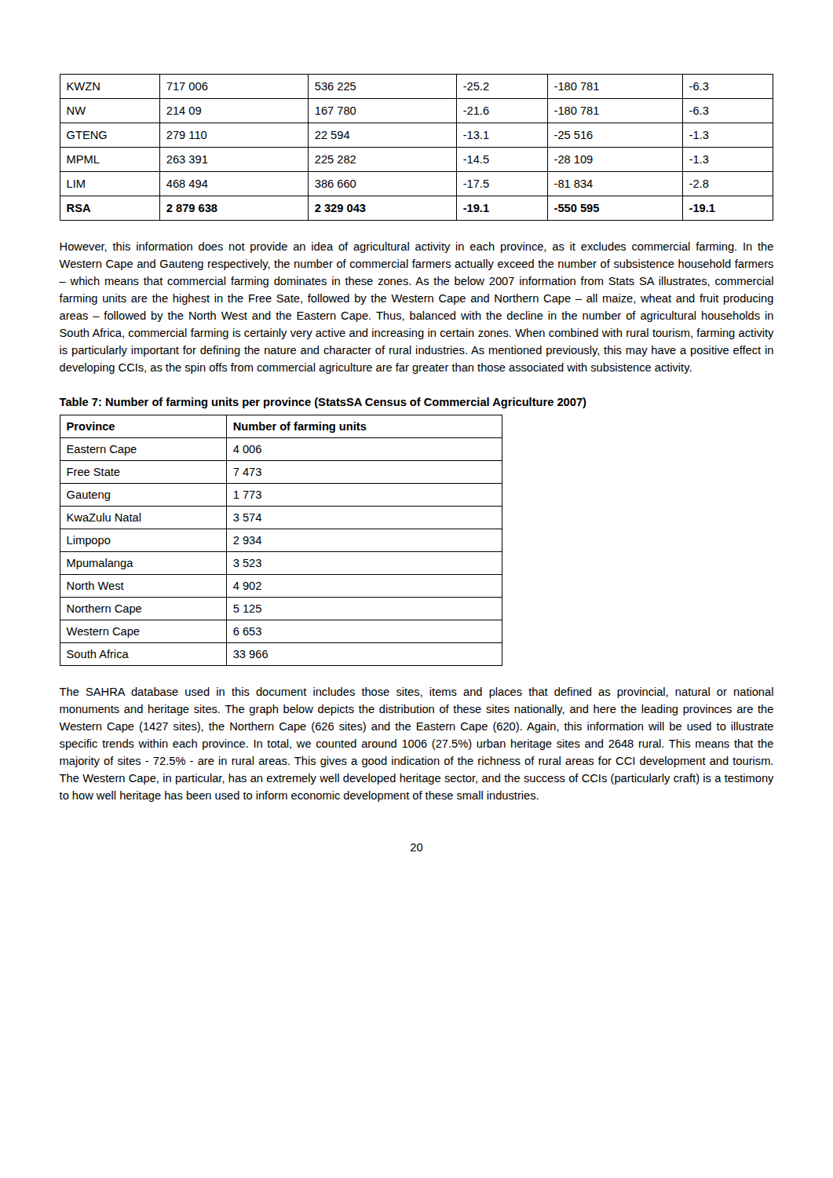| KWZN | 717 006 | 536 225 | -25.2 | -180 781 | -6.3 |
| NW | 214 09 | 167 780 | -21.6 | -180 781 | -6.3 |
| GTENG | 279 110 | 22 594 | -13.1 | -25 516 | -1.3 |
| MPML | 263 391 | 225 282 | -14.5 | -28 109 | -1.3 |
| LIM | 468 494 | 386 660 | -17.5 | -81 834 | -2.8 |
| RSA | 2 879 638 | 2 329 043 | -19.1 | -550 595 | -19.1 |
However, this information does not provide an idea of agricultural activity in each province, as it excludes commercial farming. In the Western Cape and Gauteng respectively, the number of commercial farmers actually exceed the number of subsistence household farmers – which means that commercial farming dominates in these zones. As the below 2007 information from Stats SA illustrates, commercial farming units are the highest in the Free Sate, followed by the Western Cape and Northern Cape – all maize, wheat and fruit producing areas – followed by the North West and the Eastern Cape. Thus, balanced with the decline in the number of agricultural households in South Africa, commercial farming is certainly very active and increasing in certain zones. When combined with rural tourism, farming activity is particularly important for defining the nature and character of rural industries. As mentioned previously, this may have a positive effect in developing CCIs, as the spin offs from commercial agriculture are far greater than those associated with subsistence activity.
Table 7: Number of farming units per province (StatsSA Census of Commercial Agriculture 2007)
| Province | Number of farming units |
| --- | --- |
| Eastern Cape | 4 006 |
| Free State | 7 473 |
| Gauteng | 1 773 |
| KwaZulu Natal | 3 574 |
| Limpopo | 2 934 |
| Mpumalanga | 3 523 |
| North West | 4 902 |
| Northern Cape | 5 125 |
| Western Cape | 6 653 |
| South Africa | 33 966 |
The SAHRA database used in this document includes those sites, items and places that defined as provincial, natural or national monuments and heritage sites. The graph below depicts the distribution of these sites nationally, and here the leading provinces are the Western Cape (1427 sites), the Northern Cape (626 sites) and the Eastern Cape (620). Again, this information will be used to illustrate specific trends within each province. In total, we counted around 1006 (27.5%) urban heritage sites and 2648 rural. This means that the majority of sites - 72.5% - are in rural areas. This gives a good indication of the richness of rural areas for CCI development and tourism. The Western Cape, in particular, has an extremely well developed heritage sector, and the success of CCIs (particularly craft) is a testimony to how well heritage has been used to inform economic development of these small industries.
20